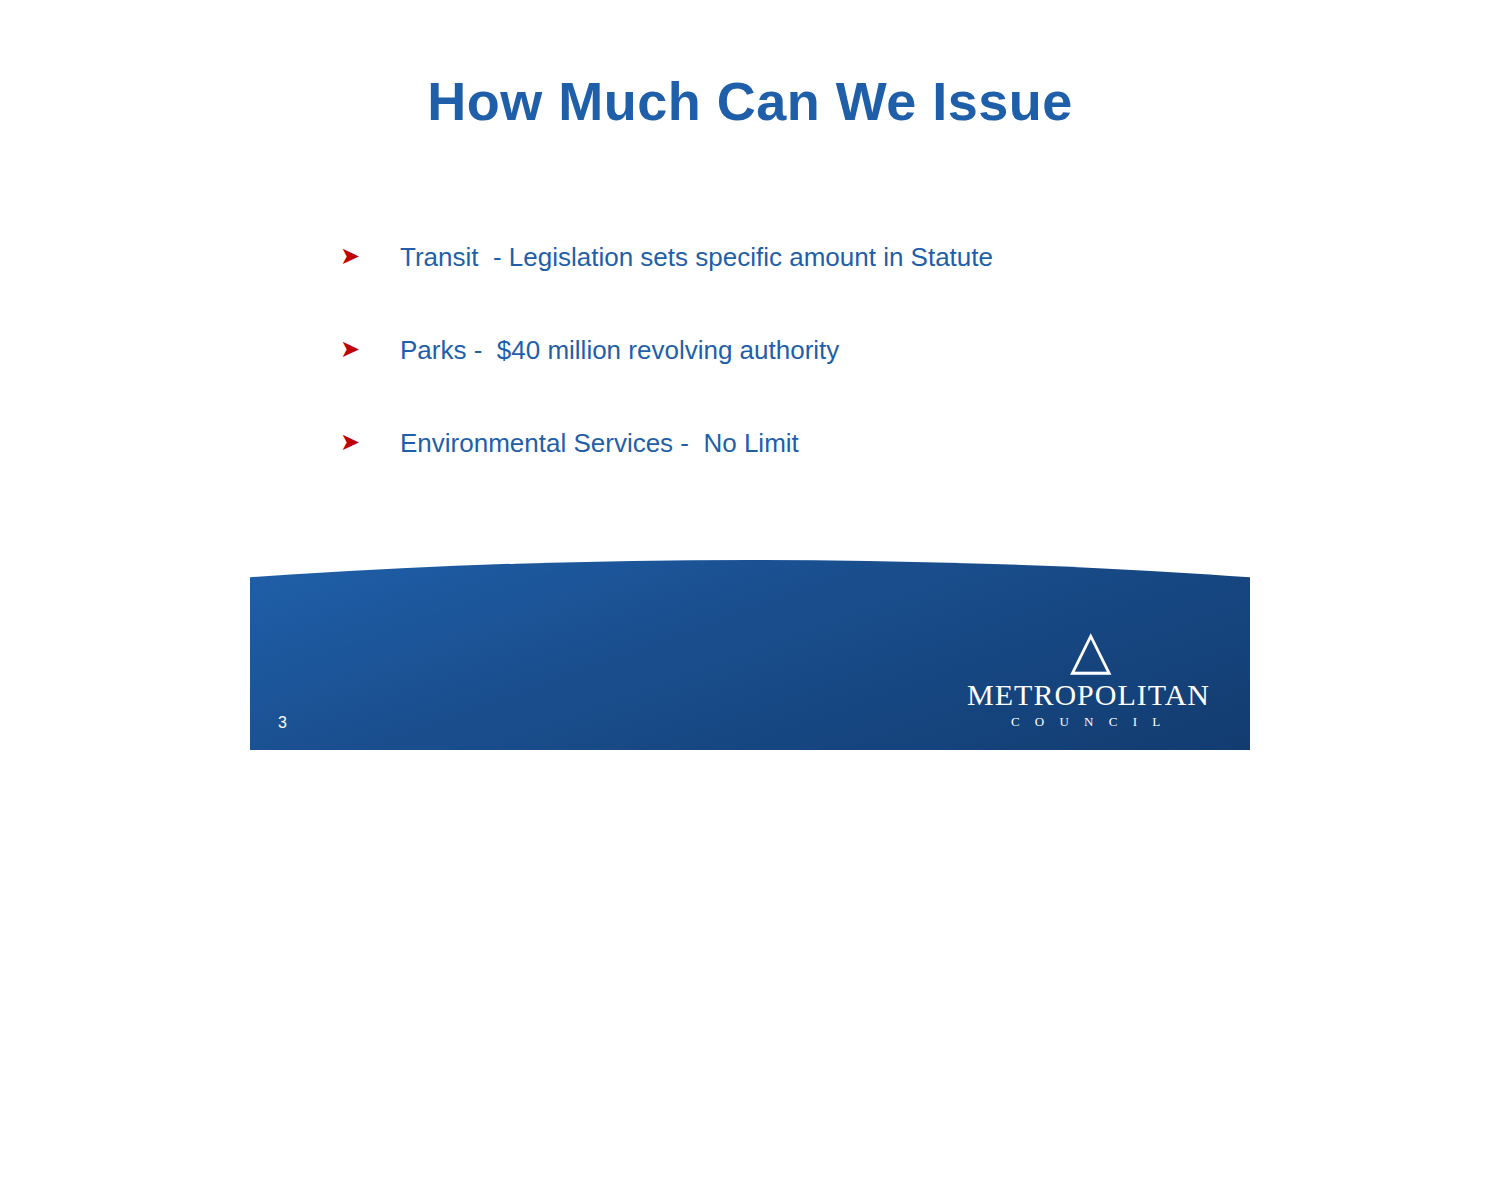How Much Can We Issue
Transit - Legislation sets specific amount in Statute
Parks - $40 million revolving authority
Environmental Services - No Limit
3
△
METROPOLITAN
C O U N C I L